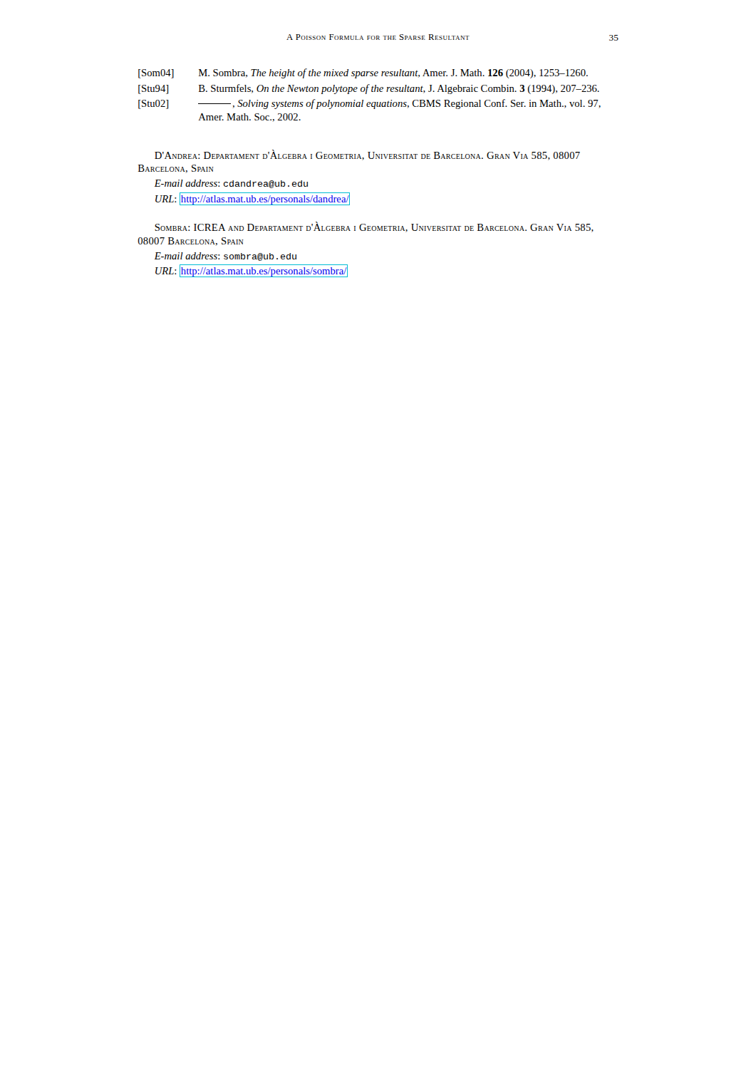A Poisson Formula for the Sparse Resultant 35
[Som04] M. Sombra, The height of the mixed sparse resultant, Amer. J. Math. 126 (2004), 1253–1260.
[Stu94] B. Sturmfels, On the Newton polytope of the resultant, J. Algebraic Combin. 3 (1994), 207–236.
[Stu02] , Solving systems of polynomial equations, CBMS Regional Conf. Ser. in Math., vol. 97, Amer. Math. Soc., 2002.
D'Andrea: Departament d'Àlgebra i Geometria, Universitat de Barcelona. Gran Via 585, 08007 Barcelona, Spain
E-mail address: cdandrea@ub.edu
URL: http://atlas.mat.ub.es/personals/dandrea/
Sombra: ICREA and Departament d'Àlgebra i Geometria, Universitat de Barcelona. Gran Via 585, 08007 Barcelona, Spain
E-mail address: sombra@ub.edu
URL: http://atlas.mat.ub.es/personals/sombra/